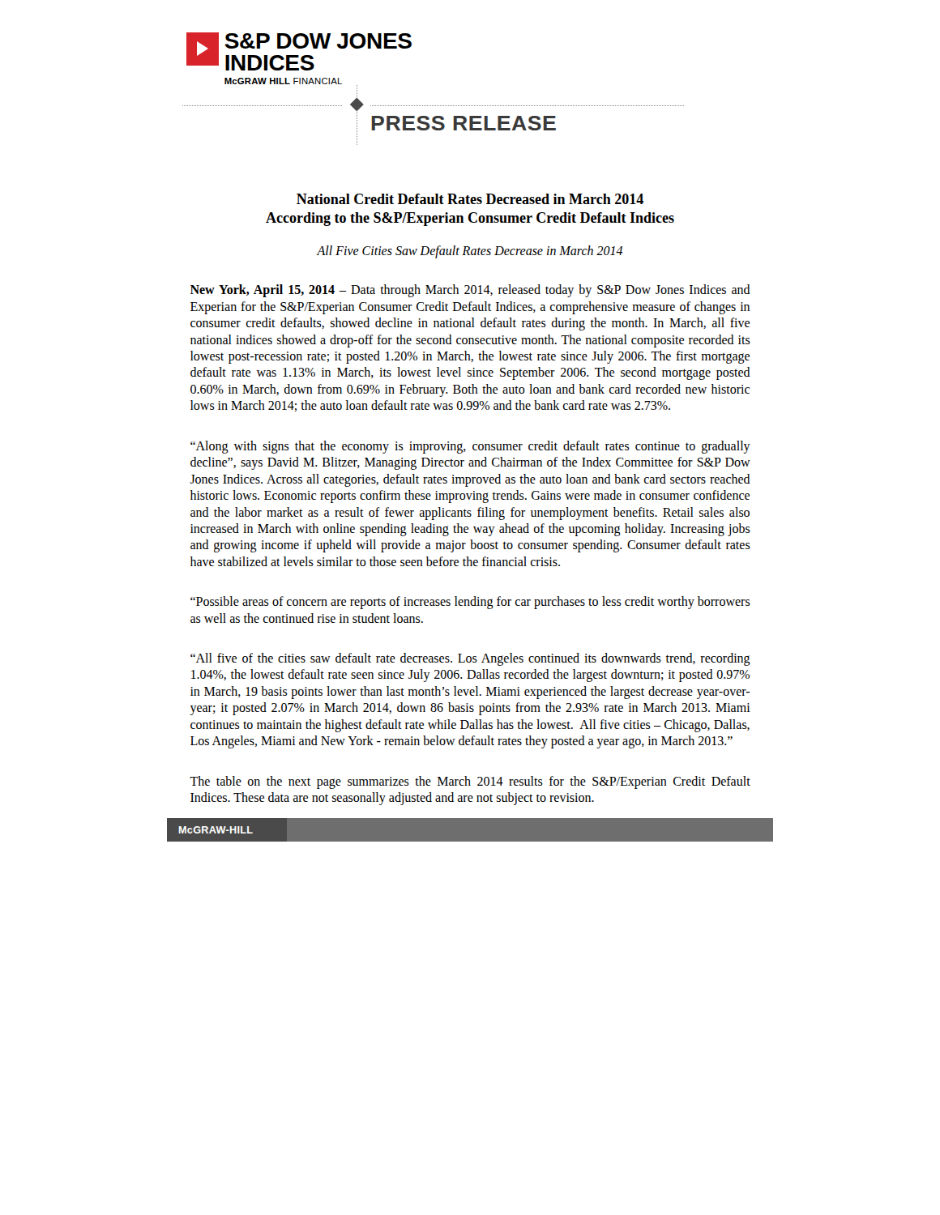S&P DOW JONES INDICES McGRAW HILL FINANCIAL
PRESS RELEASE
National Credit Default Rates Decreased in March 2014
According to the S&P/Experian Consumer Credit Default Indices
All Five Cities Saw Default Rates Decrease in March 2014
New York, April 15, 2014 – Data through March 2014, released today by S&P Dow Jones Indices and Experian for the S&P/Experian Consumer Credit Default Indices, a comprehensive measure of changes in consumer credit defaults, showed decline in national default rates during the month. In March, all five national indices showed a drop-off for the second consecutive month. The national composite recorded its lowest post-recession rate; it posted 1.20% in March, the lowest rate since July 2006. The first mortgage default rate was 1.13% in March, its lowest level since September 2006. The second mortgage posted 0.60% in March, down from 0.69% in February. Both the auto loan and bank card recorded new historic lows in March 2014; the auto loan default rate was 0.99% and the bank card rate was 2.73%.
“Along with signs that the economy is improving, consumer credit default rates continue to gradually decline”, says David M. Blitzer, Managing Director and Chairman of the Index Committee for S&P Dow Jones Indices. Across all categories, default rates improved as the auto loan and bank card sectors reached historic lows. Economic reports confirm these improving trends. Gains were made in consumer confidence and the labor market as a result of fewer applicants filing for unemployment benefits. Retail sales also increased in March with online spending leading the way ahead of the upcoming holiday. Increasing jobs and growing income if upheld will provide a major boost to consumer spending. Consumer default rates have stabilized at levels similar to those seen before the financial crisis.
“Possible areas of concern are reports of increases lending for car purchases to less credit worthy borrowers as well as the continued rise in student loans.
“All five of the cities saw default rate decreases. Los Angeles continued its downwards trend, recording 1.04%, the lowest default rate seen since July 2006. Dallas recorded the largest downturn; it posted 0.97% in March, 19 basis points lower than last month’s level. Miami experienced the largest decrease year-over-year; it posted 2.07% in March 2014, down 86 basis points from the 2.93% rate in March 2013. Miami continues to maintain the highest default rate while Dallas has the lowest. All five cities – Chicago, Dallas, Los Angeles, Miami and New York - remain below default rates they posted a year ago, in March 2013.”
The table on the next page summarizes the March 2014 results for the S&P/Experian Credit Default Indices. These data are not seasonally adjusted and are not subject to revision.
McGRAW-HILL